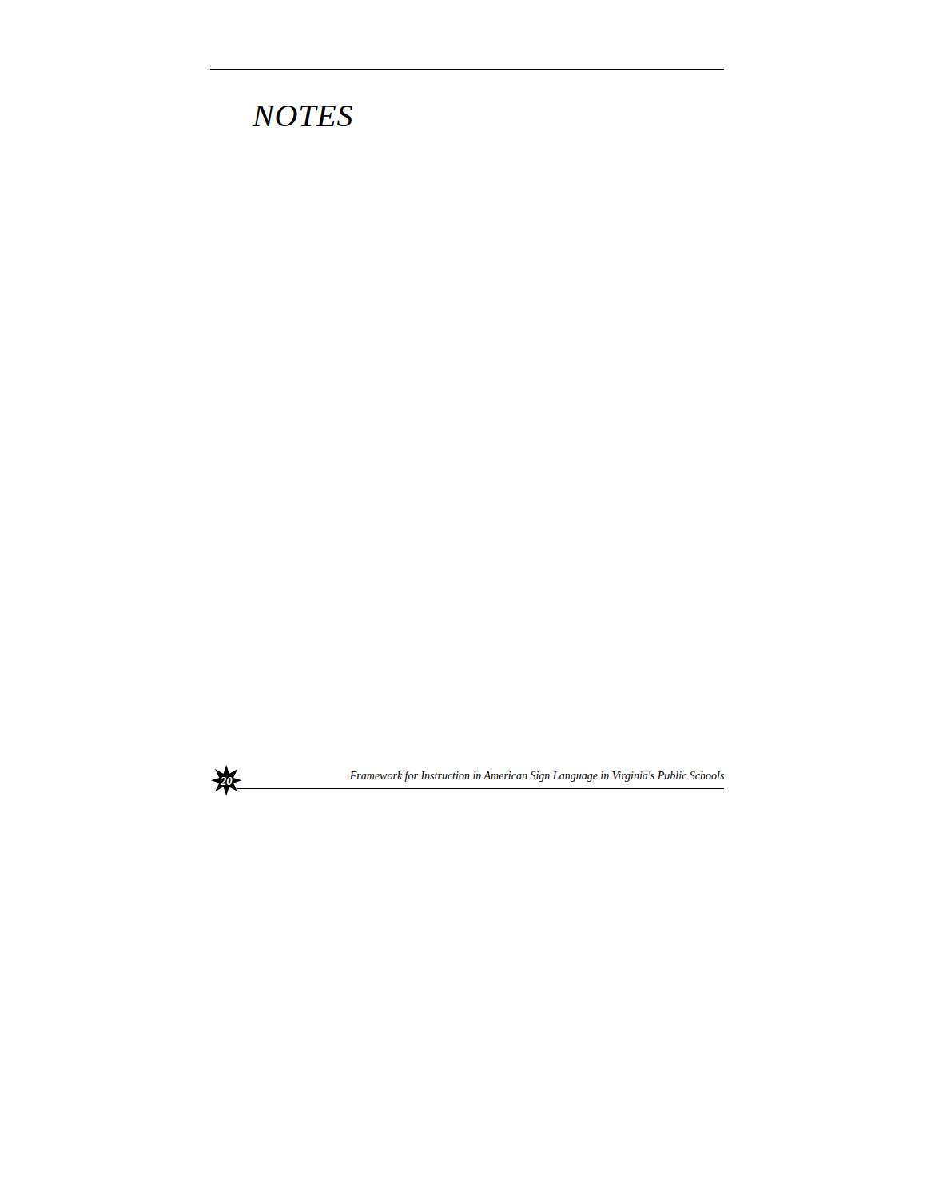NOTES
Framework for Instruction in American Sign Language in Virginia's Public Schools
20